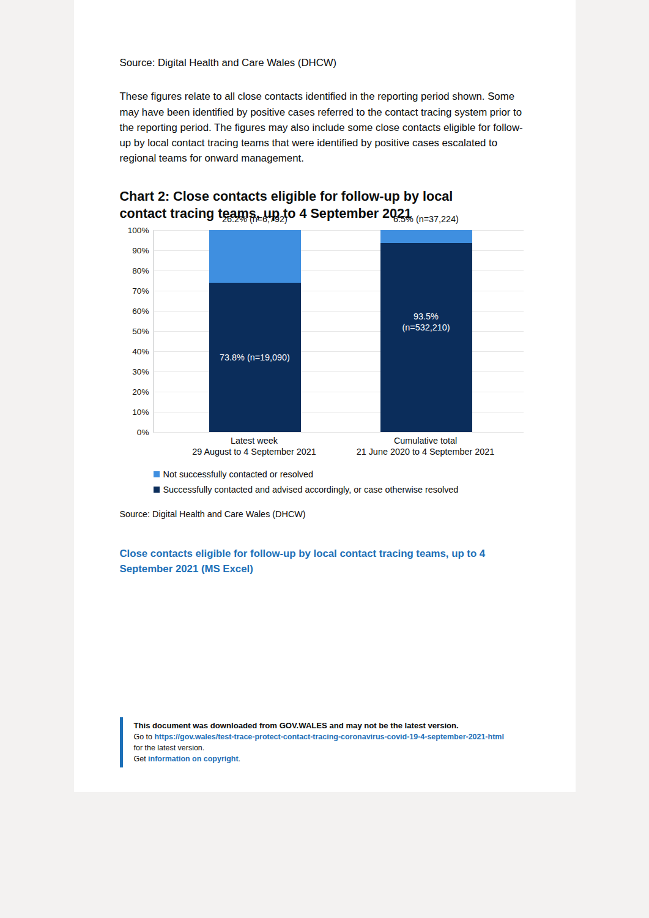Source: Digital Health and Care Wales (DHCW)
These figures relate to all close contacts identified in the reporting period shown. Some may have been identified by positive cases referred to the contact tracing system prior to the reporting period. The figures may also include some close contacts eligible for follow-up by local contact tracing teams that were identified by positive cases escalated to regional teams for onward management.
Chart 2: Close contacts eligible for follow-up by local contact tracing teams, up to 4 September 2021
100%
90%
80%
70%
60%
50%
40%
30%
20%
10%
0%
26.2% (n=6,792)
73.8% (n=19,090)
6.5% (n=37,224)
93.5%
(n=532,210)
Latest week
29 August to 4 September 2021
Cumulative total
21 June 2020 to 4 September 2021
Not successfully contacted or resolved
Successfully contacted and advised accordingly, or case otherwise resolved
Source: Digital Health and Care Wales (DHCW)
Close contacts eligible for follow-up by local contact tracing teams, up to 4 September 2021 (MS Excel)
This document was downloaded from GOV.WALES and may not be the latest version.
Go to https://gov.wales/test-trace-protect-contact-tracing-coronavirus-covid-19-4-september-2021-html
for the latest version.
Get information on copyright.